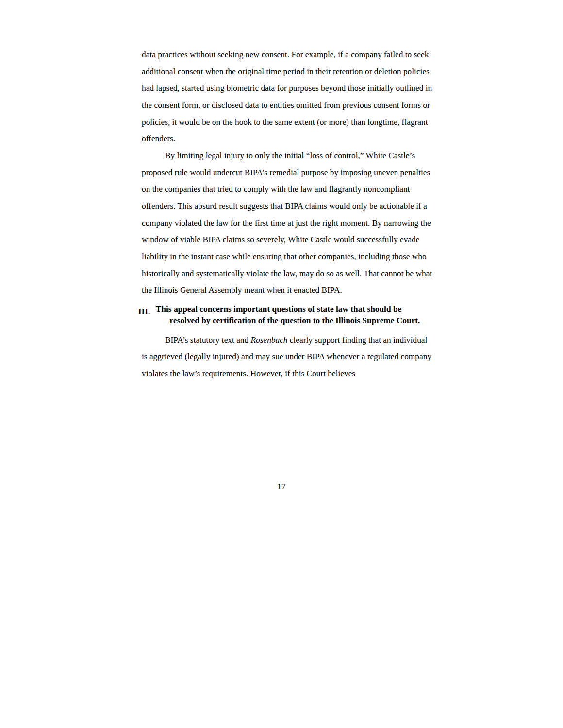data practices without seeking new consent. For example, if a company failed to seek additional consent when the original time period in their retention or deletion policies had lapsed, started using biometric data for purposes beyond those initially outlined in the consent form, or disclosed data to entities omitted from previous consent forms or policies, it would be on the hook to the same extent (or more) than longtime, flagrant offenders.
By limiting legal injury to only the initial “loss of control,” White Castle’s proposed rule would undercut BIPA’s remedial purpose by imposing uneven penalties on the companies that tried to comply with the law and flagrantly noncompliant offenders. This absurd result suggests that BIPA claims would only be actionable if a company violated the law for the first time at just the right moment. By narrowing the window of viable BIPA claims so severely, White Castle would successfully evade liability in the instant case while ensuring that other companies, including those who historically and systematically violate the law, may do so as well. That cannot be what the Illinois General Assembly meant when it enacted BIPA.
III.
This appeal concerns important questions of state law that should be resolved by certification of the question to the Illinois Supreme Court.
BIPA’s statutory text and Rosenbach clearly support finding that an individual is aggrieved (legally injured) and may sue under BIPA whenever a regulated company violates the law’s requirements. However, if this Court believes
17